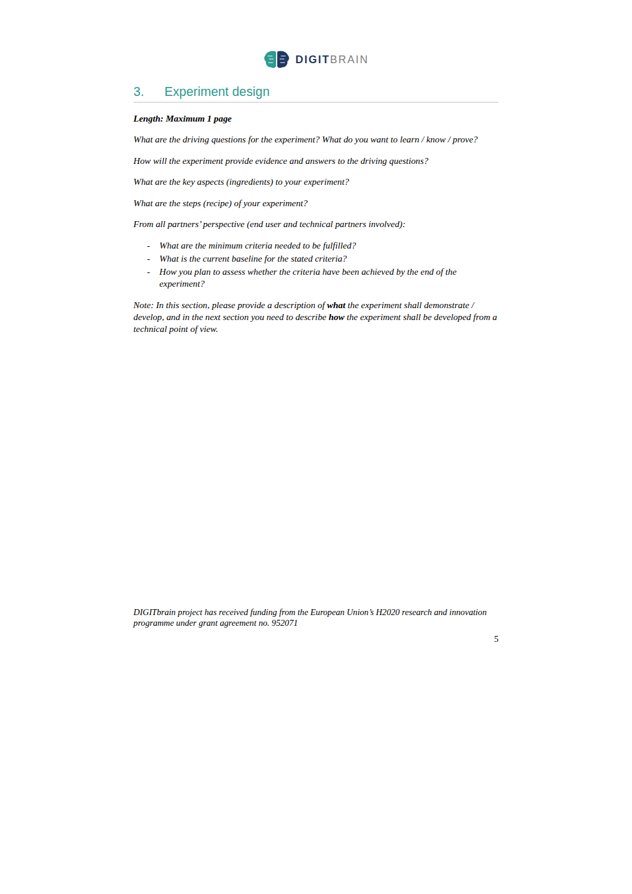DIGIT BRAIN
3. Experiment design
Length: Maximum 1 page
What are the driving questions for the experiment? What do you want to learn / know / prove?
How will the experiment provide evidence and answers to the driving questions?
What are the key aspects (ingredients) to your experiment?
What are the steps (recipe) of your experiment?
From all partners’ perspective (end user and technical partners involved):
What are the minimum criteria needed to be fulfilled?
What is the current baseline for the stated criteria?
How you plan to assess whether the criteria have been achieved by the end of the experiment?
Note: In this section, please provide a description of what the experiment shall demonstrate / develop, and in the next section you need to describe how the experiment shall be developed from a technical point of view.
DIGITbrain project has received funding from the European Union’s H2020 research and innovation programme under grant agreement no. 952071
5